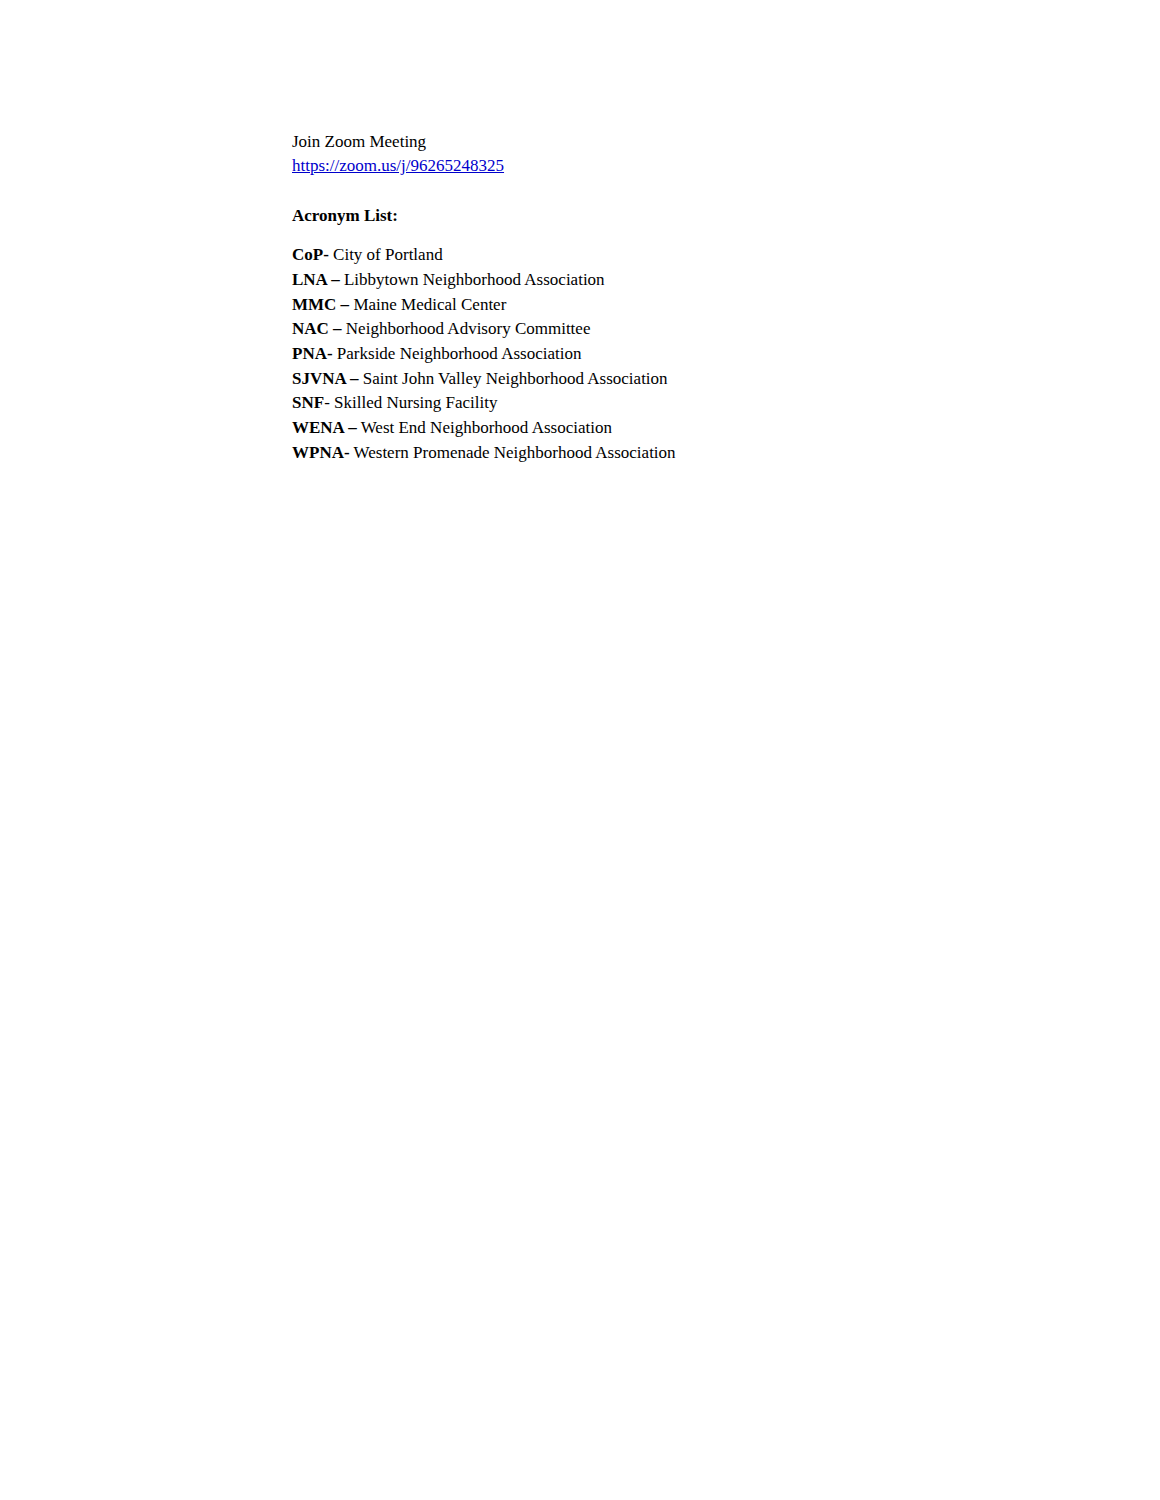Join Zoom Meeting
https://zoom.us/j/96265248325
Acronym List:
CoP- City of Portland
LNA – Libbytown Neighborhood Association
MMC – Maine Medical Center
NAC – Neighborhood Advisory Committee
PNA- Parkside Neighborhood Association
SJVNA – Saint John Valley Neighborhood Association
SNF- Skilled Nursing Facility
WENA – West End Neighborhood Association
WPNA- Western Promenade Neighborhood Association